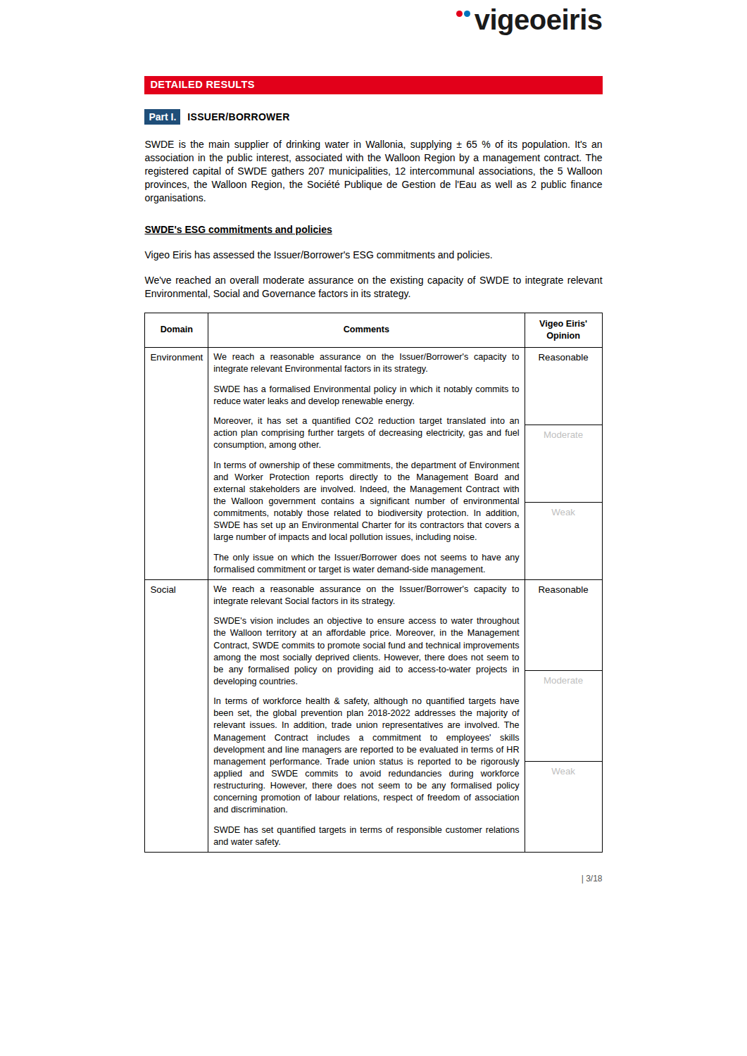vigeo eiris
DETAILED RESULTS
Part I. ISSUER/BORROWER
SWDE is the main supplier of drinking water in Wallonia, supplying ± 65 % of its population. It's an association in the public interest, associated with the Walloon Region by a management contract. The registered capital of SWDE gathers 207 municipalities, 12 intercommunal associations, the 5 Walloon provinces, the Walloon Region, the Société Publique de Gestion de l'Eau as well as 2 public finance organisations.
SWDE's ESG commitments and policies
Vigeo Eiris has assessed the Issuer/Borrower's ESG commitments and policies.
We've reached an overall moderate assurance on the existing capacity of SWDE to integrate relevant Environmental, Social and Governance factors in its strategy.
| Domain | Comments | Vigeo Eiris' Opinion |
| --- | --- | --- |
| Environment | We reach a reasonable assurance on the Issuer/Borrower's capacity to integrate relevant Environmental factors in its strategy. SWDE has a formalised Environmental policy in which it notably commits to reduce water leaks and develop renewable energy. Moreover, it has set a quantified CO2 reduction target translated into an action plan comprising further targets of decreasing electricity, gas and fuel consumption, among other. In terms of ownership of these commitments, the department of Environment and Worker Protection reports directly to the Management Board and external stakeholders are involved. Indeed, the Management Contract with the Walloon government contains a significant number of environmental commitments, notably those related to biodiversity protection. In addition, SWDE has set up an Environmental Charter for its contractors that covers a large number of impacts and local pollution issues, including noise. The only issue on which the Issuer/Borrower does not seems to have any formalised commitment or target is water demand-side management. | Reasonable |
| Moderate |
| Weak |
| Social | We reach a reasonable assurance on the Issuer/Borrower's capacity to integrate relevant Social factors in its strategy. SWDE's vision includes an objective to ensure access to water throughout the Walloon territory at an affordable price. Moreover, in the Management Contract, SWDE commits to promote social fund and technical improvements among the most socially deprived clients. However, there does not seem to be any formalised policy on providing aid to access-to-water projects in developing countries. In terms of workforce health & safety, although no quantified targets have been set, the global prevention plan 2018-2022 addresses the majority of relevant issues. In addition, trade union representatives are involved. The Management Contract includes a commitment to employees' skills development and line managers are reported to be evaluated in terms of HR management performance. Trade union status is reported to be rigorously applied and SWDE commits to avoid redundancies during workforce restructuring. However, there does not seem to be any formalised policy concerning promotion of labour relations, respect of freedom of association and discrimination. SWDE has set quantified targets in terms of responsible customer relations and water safety. | Reasonable |
| Moderate |
| Weak |
| 3/18